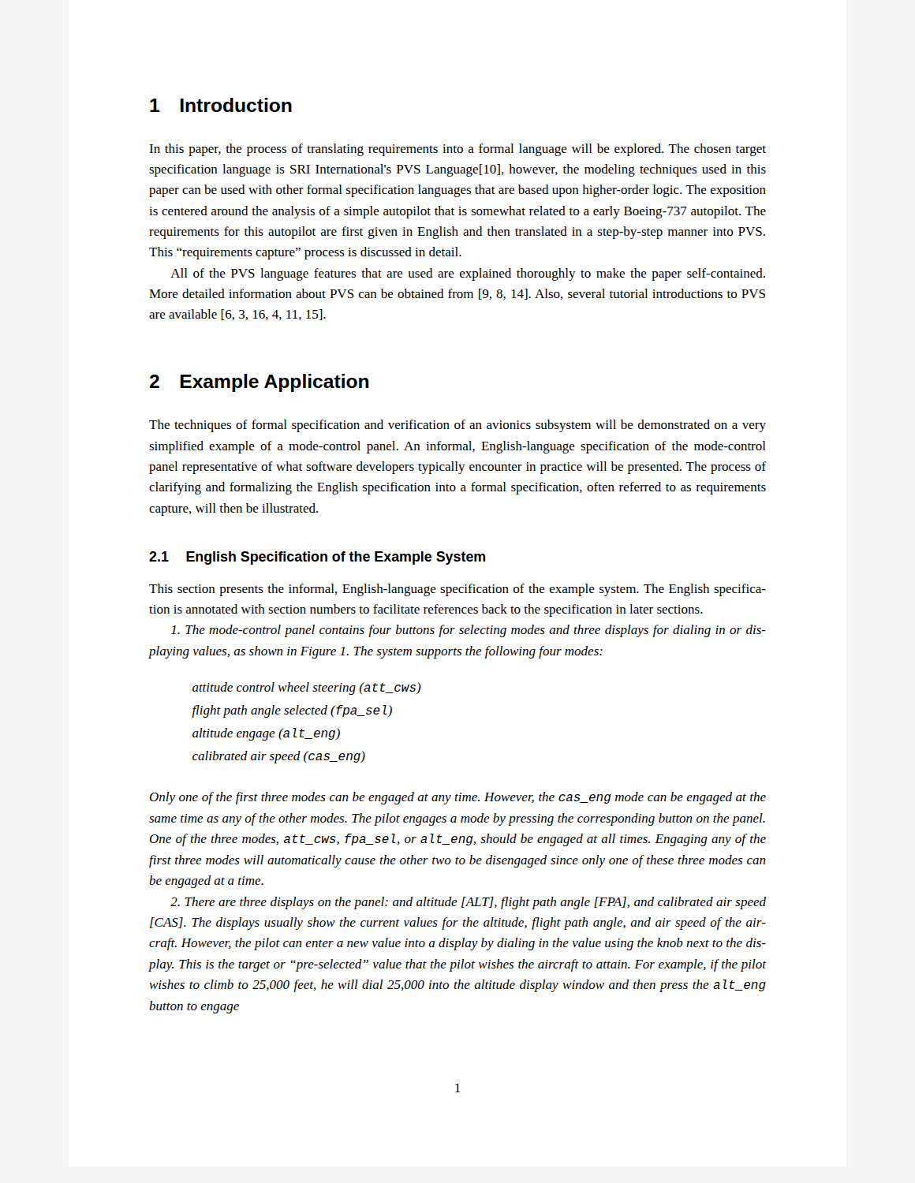1 Introduction
In this paper, the process of translating requirements into a formal language will be explored. The chosen target specification language is SRI International's PVS Language[10], however, the modeling techniques used in this paper can be used with other formal specification languages that are based upon higher-order logic. The exposition is centered around the analysis of a simple autopilot that is somewhat related to a early Boeing-737 autopilot. The requirements for this autopilot are first given in English and then translated in a step-by-step manner into PVS. This “requirements capture” process is discussed in detail.
All of the PVS language features that are used are explained thoroughly to make the paper self-contained. More detailed information about PVS can be obtained from [9, 8, 14]. Also, several tutorial introductions to PVS are available [6, 3, 16, 4, 11, 15].
2 Example Application
The techniques of formal specification and verification of an avionics subsystem will be demonstrated on a very simplified example of a mode-control panel. An informal, English-language specification of the mode-control panel representative of what software developers typically encounter in practice will be presented. The process of clarifying and formalizing the English specification into a formal specification, often referred to as requirements capture, will then be illustrated.
2.1 English Specification of the Example System
This section presents the informal, English-language specification of the example system. The English specification is annotated with section numbers to facilitate references back to the specification in later sections.
1. The mode-control panel contains four buttons for selecting modes and three displays for dialing in or displaying values, as shown in Figure 1. The system supports the following four modes:
attitude control wheel steering (att_cws)
flight path angle selected (fpa_sel)
altitude engage (alt_eng)
calibrated air speed (cas_eng)
Only one of the first three modes can be engaged at any time. However, the cas_eng mode can be engaged at the same time as any of the other modes. The pilot engages a mode by pressing the corresponding button on the panel. One of the three modes, att_cws, fpa_sel, or alt_eng, should be engaged at all times. Engaging any of the first three modes will automatically cause the other two to be disengaged since only one of these three modes can be engaged at a time.
2. There are three displays on the panel: and altitude [ALT], flight path angle [FPA], and calibrated air speed [CAS]. The displays usually show the current values for the altitude, flight path angle, and air speed of the aircraft. However, the pilot can enter a new value into a display by dialing in the value using the knob next to the display. This is the target or “pre-selected” value that the pilot wishes the aircraft to attain. For example, if the pilot wishes to climb to 25,000 feet, he will dial 25,000 into the altitude display window and then press the alt_eng button to engage
1